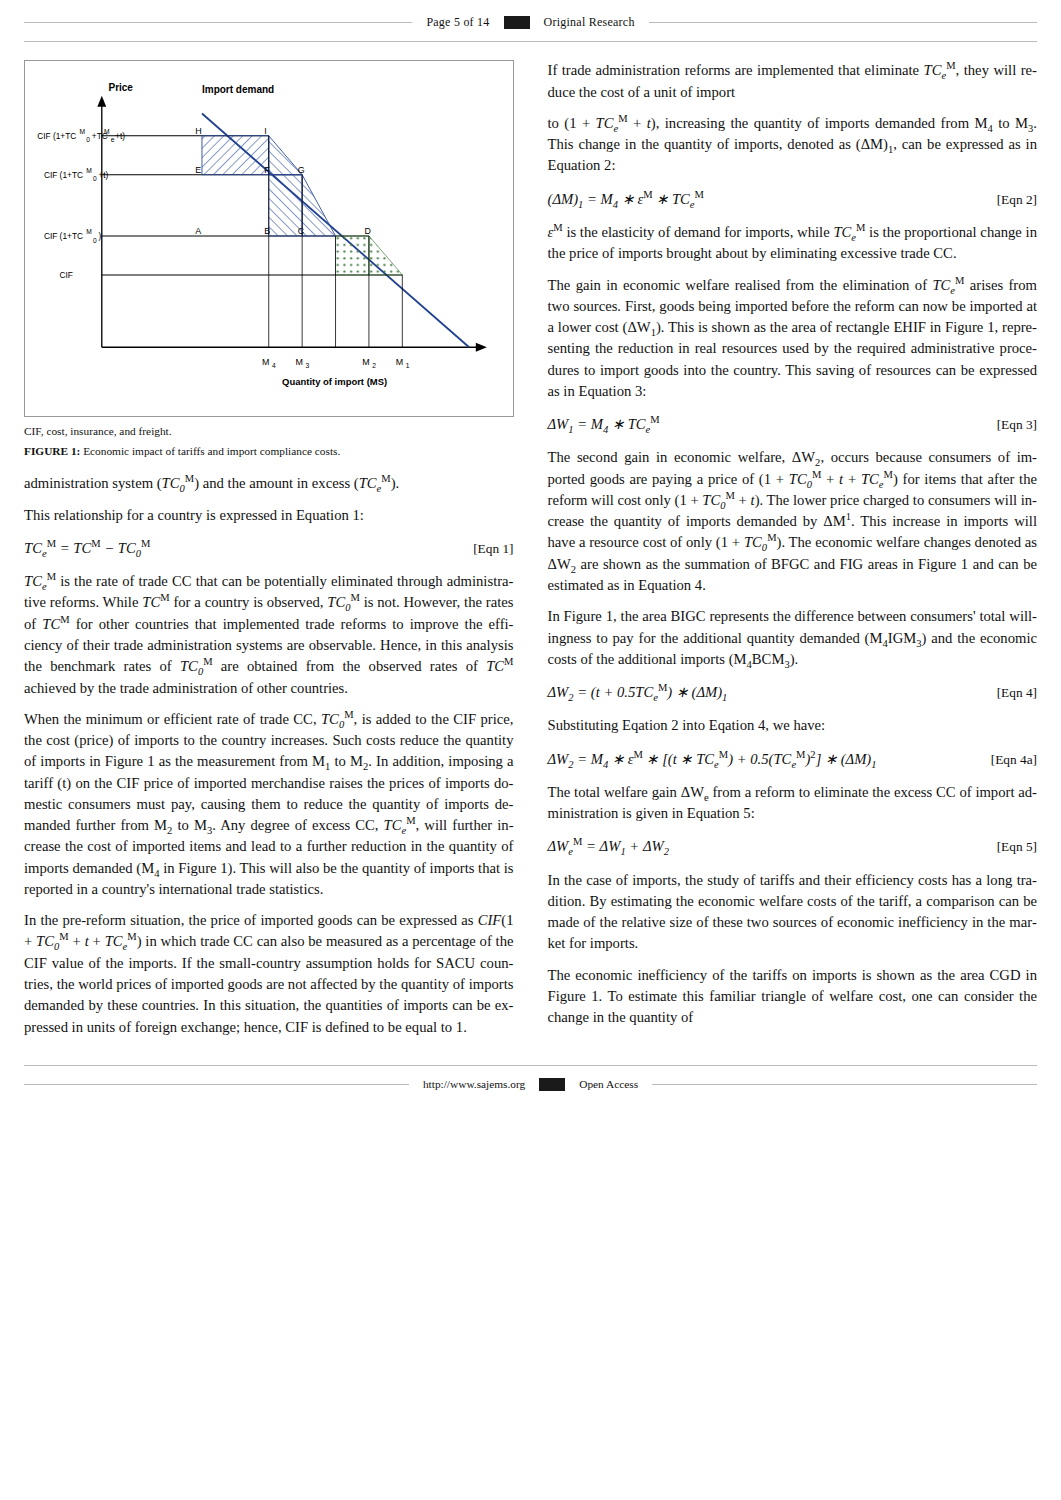Page 5 of 14 Original Research
Price Import demand H I E F G A B C D CIF (1+TC 0 +TC e +t) M M CIF (1+TC 0 +t) M CIF (1+TC 0 ) M CIF M 4 M 3 M 2 M 1 Quantity of import (MS)
CIF, cost, insurance, and freight. FIGURE 1: Economic impact of tariffs and import compliance costs.
administration system (TC0M) and the amount in excess (TCeM).
This relationship for a country is expressed in Equation 1:
TCeM = TCM − TC0M [Eqn 1]
TCeM is the rate of trade CC that can be potentially eliminated through administrative reforms. While TCM for a country is observed, TC0M is not. However, the rates of TCM for other countries that implemented trade reforms to improve the efficiency of their trade administration systems are observable. Hence, in this analysis the benchmark rates of TC0M are obtained from the observed rates of TCM achieved by the trade administration of other countries.
When the minimum or efficient rate of trade CC, TC0M, is added to the CIF price, the cost (price) of imports to the country increases. Such costs reduce the quantity of imports in Figure 1 as the measurement from M1 to M2. In addition, imposing a tariff (t) on the CIF price of imported merchandise raises the prices of imports domestic consumers must pay, causing them to reduce the quantity of imports demanded further from M2 to M3. Any degree of excess CC, TCeM, will further increase the cost of imported items and lead to a further reduction in the quantity of imports demanded (M4 in Figure 1). This will also be the quantity of imports that is reported in a country's international trade statistics.
In the pre-reform situation, the price of imported goods can be expressed as CIF(1 + TC0M + t + TCeM) in which trade CC can also be measured as a percentage of the CIF value of the imports. If the small-country assumption holds for SACU countries, the world prices of imported goods are not affected by the quantity of imports demanded by these countries. In this situation, the quantities of imports can be expressed in units of foreign exchange; hence, CIF is defined to be equal to 1.
If trade administration reforms are implemented that eliminate TCeM, they will reduce the cost of a unit of import
to (1 + TCeM + t), increasing the quantity of imports demanded from M4 to M3. This change in the quantity of imports, denoted as (ΔM)1, can be expressed as in Equation 2:
(ΔM)1 = M4 ∗ εM ∗ TCeM [Eqn 2]
εM is the elasticity of demand for imports, while TCeM is the proportional change in the price of imports brought about by eliminating excessive trade CC.
The gain in economic welfare realised from the elimination of TCeM arises from two sources. First, goods being imported before the reform can now be imported at a lower cost (ΔW1). This is shown as the area of rectangle EHIF in Figure 1, representing the reduction in real resources used by the required administrative procedures to import goods into the country. This saving of resources can be expressed as in Equation 3:
ΔW1 = M4 ∗ TCeM [Eqn 3]
The second gain in economic welfare, ΔW2, occurs because consumers of imported goods are paying a price of (1 + TC0M + t + TCeM) for items that after the reform will cost only (1 + TC0M + t). The lower price charged to consumers will increase the quantity of imports demanded by ΔM1. This increase in imports will have a resource cost of only (1 + TC0M). The economic welfare changes denoted as ΔW2 are shown as the summation of BFGC and FIG areas in Figure 1 and can be estimated as in Equation 4.
In Figure 1, the area BIGC represents the difference between consumers' total willingness to pay for the additional quantity demanded (M4IGM3) and the economic costs of the additional imports (M4BCM3).
ΔW2 = (t + 0.5TCeM) ∗ (ΔM)1 [Eqn 4]
Substituting Eqation 2 into Eqation 4, we have:
ΔW2 = M4 ∗ εM ∗ [(t ∗ TCeM) + 0.5(TCeM)2] ∗ (ΔM)1 [Eqn 4a]
The total welfare gain ΔWe from a reform to eliminate the excess CC of import administration is given in Equation 5:
ΔWeM = ΔW1 + ΔW2 [Eqn 5]
In the case of imports, the study of tariffs and their efficiency costs has a long tradition. By estimating the economic welfare costs of the tariff, a comparison can be made of the relative size of these two sources of economic inefficiency in the market for imports.
The economic inefficiency of the tariffs on imports is shown as the area CGD in Figure 1. To estimate this familiar triangle of welfare cost, one can consider the change in the quantity of
http://www.sajems.org Open Access